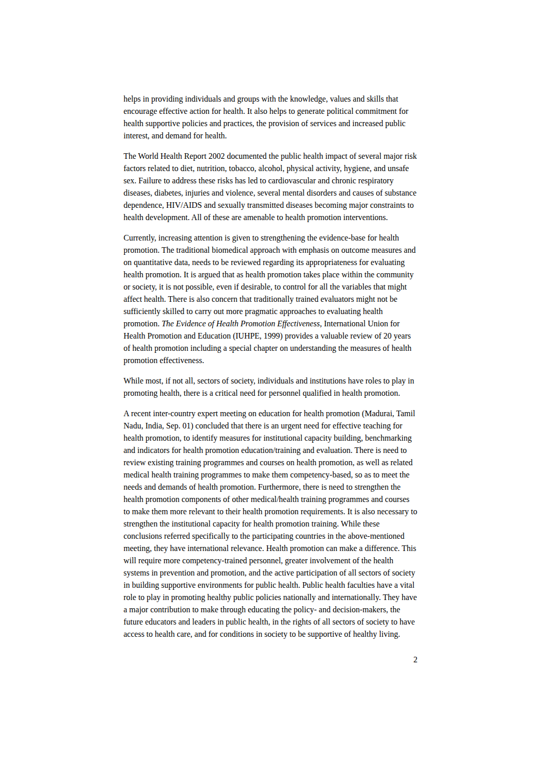helps in providing individuals and groups with the knowledge, values and skills that encourage effective action for health. It also helps to generate political commitment for health supportive policies and practices, the provision of services and increased public interest, and demand for health.
The World Health Report 2002 documented the public health impact of several major risk factors related to diet, nutrition, tobacco, alcohol, physical activity, hygiene, and unsafe sex. Failure to address these risks has led to cardiovascular and chronic respiratory diseases, diabetes, injuries and violence, several mental disorders and causes of substance dependence, HIV/AIDS and sexually transmitted diseases becoming major constraints to health development. All of these are amenable to health promotion interventions.
Currently, increasing attention is given to strengthening the evidence-base for health promotion. The traditional biomedical approach with emphasis on outcome measures and on quantitative data, needs to be reviewed regarding its appropriateness for evaluating health promotion. It is argued that as health promotion takes place within the community or society, it is not possible, even if desirable, to control for all the variables that might affect health. There is also concern that traditionally trained evaluators might not be sufficiently skilled to carry out more pragmatic approaches to evaluating health promotion. The Evidence of Health Promotion Effectiveness, International Union for Health Promotion and Education (IUHPE, 1999) provides a valuable review of 20 years of health promotion including a special chapter on understanding the measures of health promotion effectiveness.
While most, if not all, sectors of society, individuals and institutions have roles to play in promoting health, there is a critical need for personnel qualified in health promotion.
A recent inter-country expert meeting on education for health promotion (Madurai, Tamil Nadu, India, Sep. 01) concluded that there is an urgent need for effective teaching for health promotion, to identify measures for institutional capacity building, benchmarking and indicators for health promotion education/training and evaluation. There is need to review existing training programmes and courses on health promotion, as well as related medical health training programmes to make them competency-based, so as to meet the needs and demands of health promotion. Furthermore, there is need to strengthen the health promotion components of other medical/health training programmes and courses to make them more relevant to their health promotion requirements. It is also necessary to strengthen the institutional capacity for health promotion training. While these conclusions referred specifically to the participating countries in the above-mentioned meeting, they have international relevance. Health promotion can make a difference. This will require more competency-trained personnel, greater involvement of the health systems in prevention and promotion, and the active participation of all sectors of society in building supportive environments for public health. Public health faculties have a vital role to play in promoting healthy public policies nationally and internationally. They have a major contribution to make through educating the policy- and decision-makers, the future educators and leaders in public health, in the rights of all sectors of society to have access to health care, and for conditions in society to be supportive of healthy living.
2